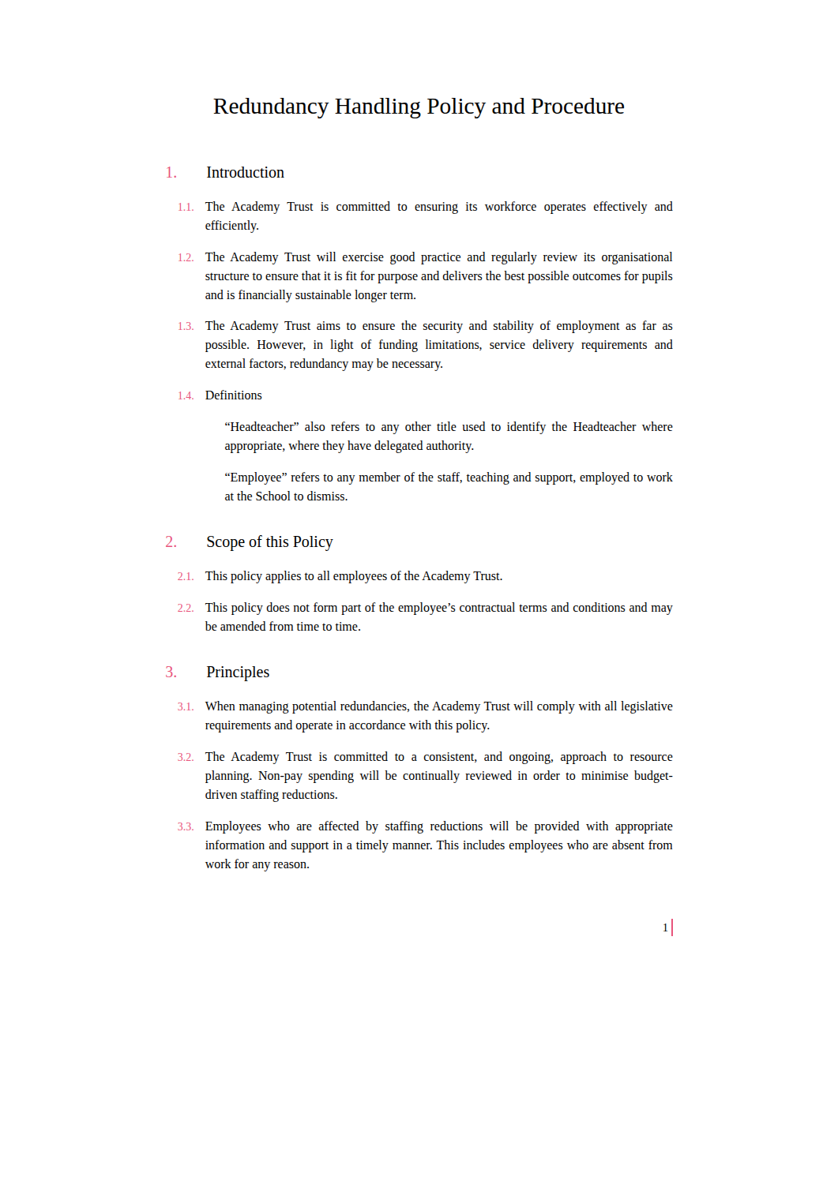Redundancy Handling Policy and Procedure
1.
Introduction
1.1. The Academy Trust is committed to ensuring its workforce operates effectively and efficiently.
1.2. The Academy Trust will exercise good practice and regularly review its organisational structure to ensure that it is fit for purpose and delivers the best possible outcomes for pupils and is financially sustainable longer term.
1.3. The Academy Trust aims to ensure the security and stability of employment as far as possible. However, in light of funding limitations, service delivery requirements and external factors, redundancy may be necessary.
1.4. Definitions
“Headteacher” also refers to any other title used to identify the Headteacher where appropriate, where they have delegated authority.
“Employee” refers to any member of the staff, teaching and support, employed to work at the School to dismiss.
2.
Scope of this Policy
2.1. This policy applies to all employees of the Academy Trust.
2.2. This policy does not form part of the employee’s contractual terms and conditions and may be amended from time to time.
3.
Principles
3.1. When managing potential redundancies, the Academy Trust will comply with all legislative requirements and operate in accordance with this policy.
3.2. The Academy Trust is committed to a consistent, and ongoing, approach to resource planning. Non-pay spending will be continually reviewed in order to minimise budget-driven staffing reductions.
3.3. Employees who are affected by staffing reductions will be provided with appropriate information and support in a timely manner. This includes employees who are absent from work for any reason.
1